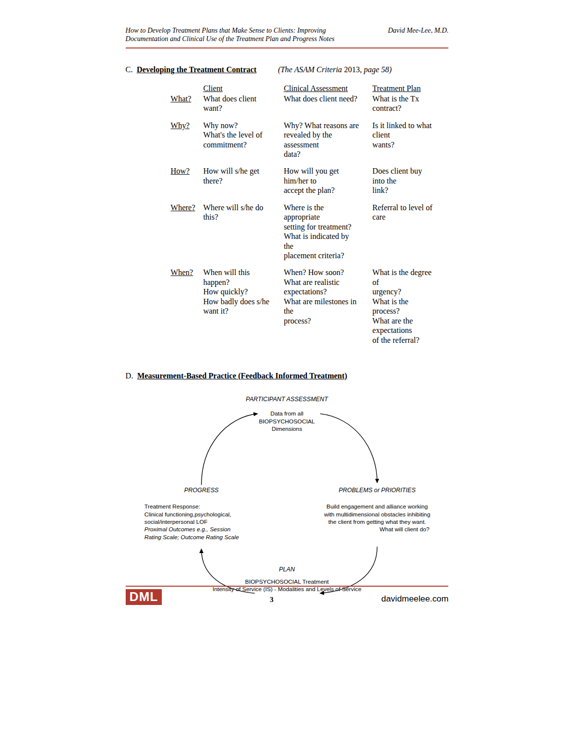How to Develop Treatment Plans that Make Sense to Clients: Improving
Documentation and Clinical Use of the Treatment Plan and Progress Notes
David Mee-Lee, M.D.
C. Developing the Treatment Contract(The ASAM Criteria 2013, page 58)
| | Client | Clinical Assessment | Treatment Plan |
| --- | --- | --- | --- |
| What? | What does client want? | What does client need? | What is the Tx contract? |
| Why? | Why now? What's the level of commitment? | Why? What reasons are revealed by the assessment data? | Is it linked to what client wants? |
| How? | How will s/he get there? | How will you get him/her to accept the plan? | Does client buy into the link? |
| Where? | Where will s/he do this? | Where is the appropriate setting for treatment? What is indicated by the placement criteria? | Referral to level of care |
| When? | When will this happen? How quickly? How badly does s/he want it? | When? How soon? What are realistic expectations? What are milestones in the process? | What is the degree of urgency? What is the process? What are the expectations of the referral? |
D. Measurement-Based Practice (Feedback Informed Treatment)
PARTICIPANT ASSESSMENT Data from all BIOPSYCHOSOCIAL Dimensions PROGRESS Treatment Response: Clinical functioning,psychological, social/interpersonal LOF Proximal Outcomes e.g., Session Rating Scale; Outcome Rating Scale PROBLEMS or PRIORITIES Build engagement and alliance working with multidimensional obstacles inhibiting the client from getting what they want. What will client do? PLAN BIOPSYCHOSOCIAL Treatment Intensity of Service (IS) - Modalities and Levels of Service
DML
3
davidmeelee.com